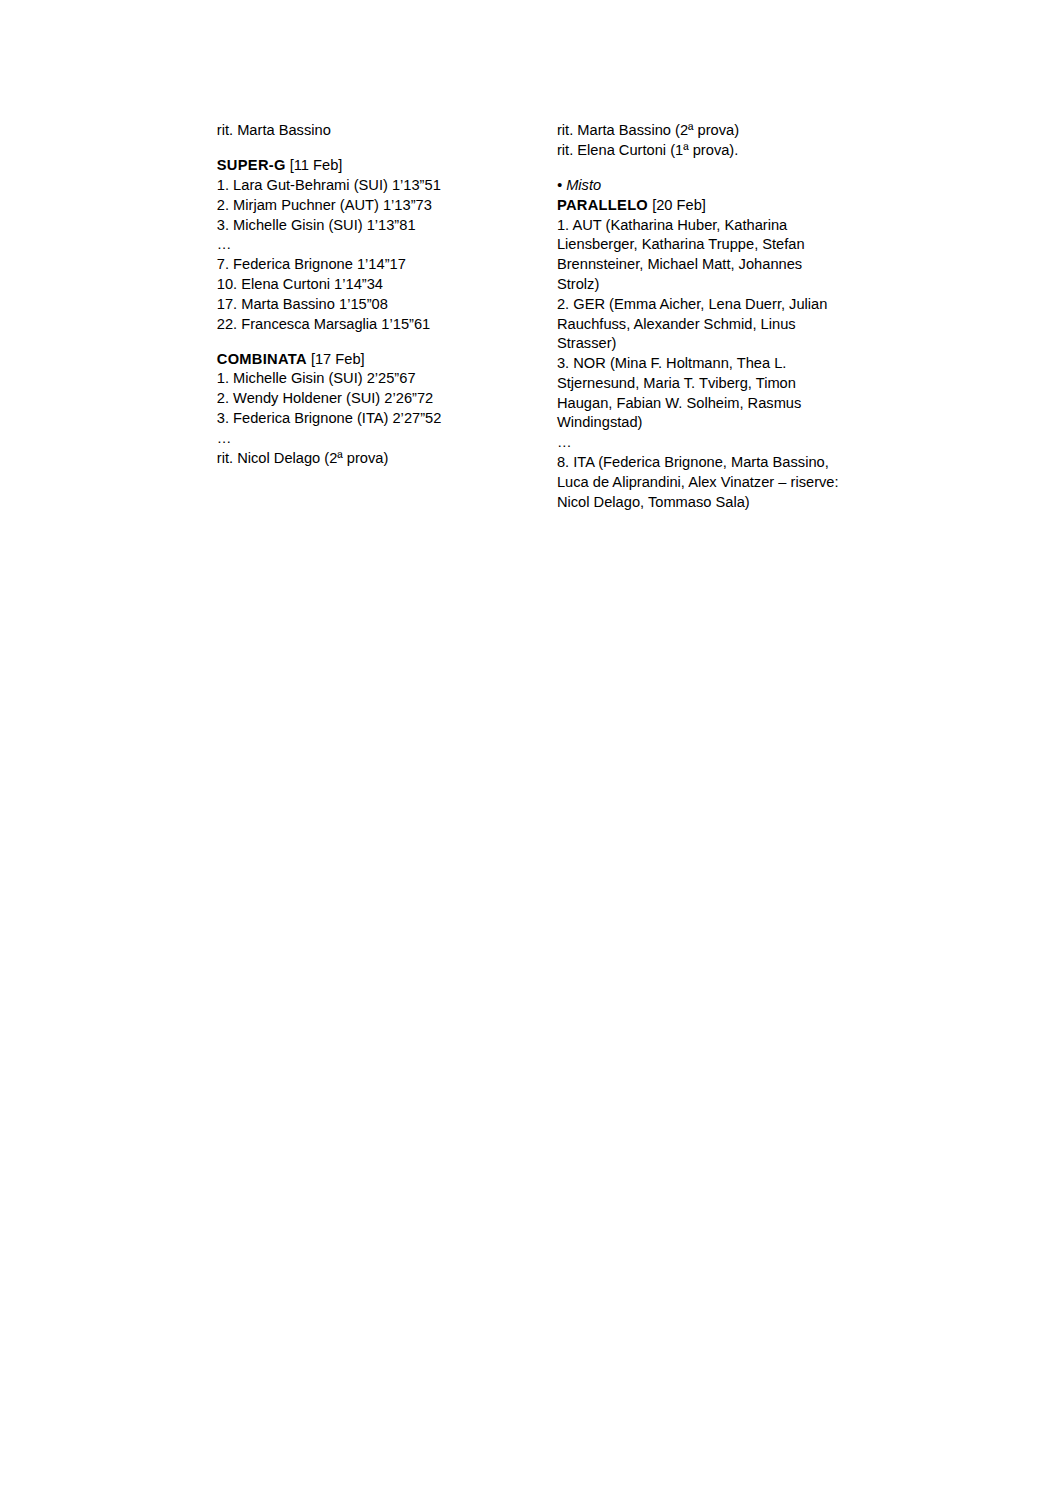rit. Marta Bassino
SUPER-G [11 Feb]
1. Lara Gut-Behrami (SUI) 1’13”51
2. Mirjam Puchner (AUT) 1’13”73
3. Michelle Gisin (SUI) 1’13”81
…
7. Federica Brignone 1’14”17
10. Elena Curtoni 1’14”34
17. Marta Bassino 1’15”08
22. Francesca Marsaglia 1’15”61
COMBINATA [17 Feb]
1. Michelle Gisin (SUI) 2’25”67
2. Wendy Holdener (SUI) 2’26”72
3. Federica Brignone (ITA) 2’27”52
…
rit. Nicol Delago (2ª prova)
rit. Marta Bassino (2ª prova)
rit. Elena Curtoni (1ª prova).
• Misto
PARALLELO [20 Feb]
1. AUT (Katharina Huber, Katharina Liensberger, Katharina Truppe, Stefan Brennsteiner, Michael Matt, Johannes Strolz)
2. GER (Emma Aicher, Lena Duerr, Julian Rauchfuss, Alexander Schmid, Linus Strasser)
3. NOR (Mina F. Holtmann, Thea L. Stjernesund, Maria T. Tviberg, Timon Haugan, Fabian W. Solheim, Rasmus Windingstad)
…
8. ITA (Federica Brignone, Marta Bassino, Luca de Aliprandini, Alex Vinatzer – riserve: Nicol Delago, Tommaso Sala)